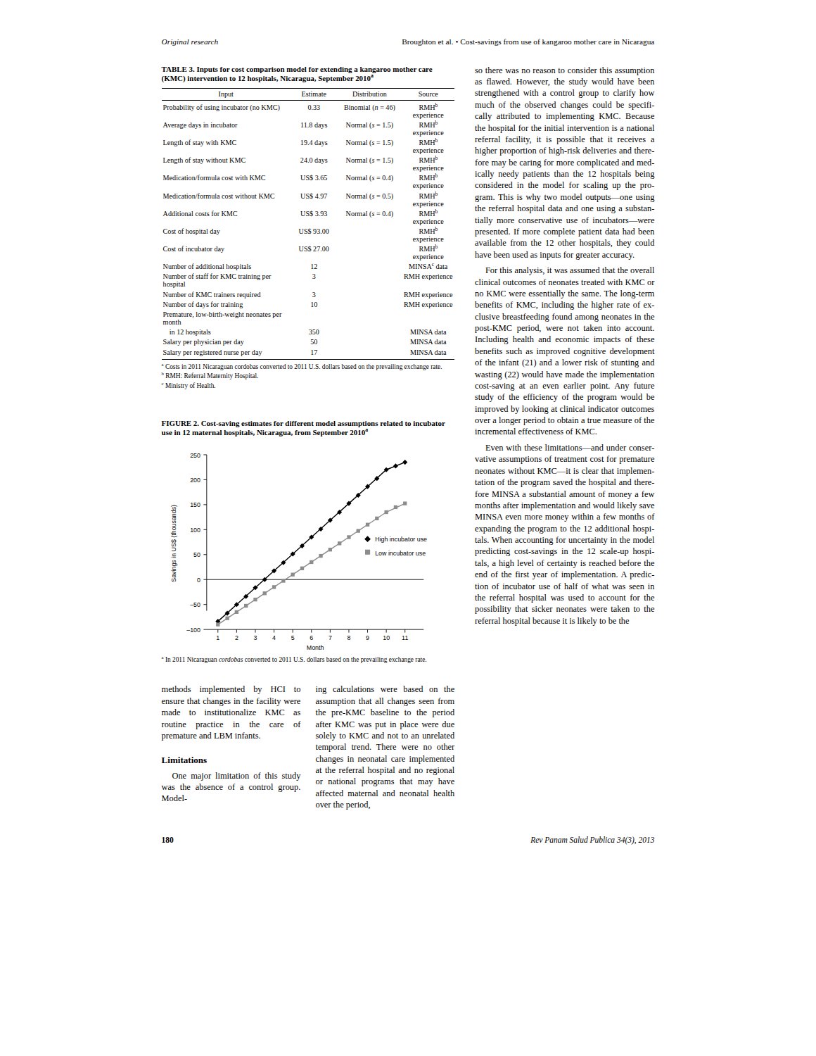Original research
Broughton et al. • Cost-savings from use of kangaroo mother care in Nicaragua
TABLE 3. Inputs for cost comparison model for extending a kangaroo mother care (KMC) intervention to 12 hospitals, Nicaragua, September 2010a
| Input | Estimate | Distribution | Source |
| --- | --- | --- | --- |
| Probability of using incubator (no KMC) | 0.33 | Binomial ( n = 46) | RMH b experience |
| Average days in incubator | 11.8 days | Normal ( s = 1.5) | RMH b experience |
| Length of stay with KMC | 19.4 days | Normal ( s = 1.5) | RMH b experience |
| Length of stay without KMC | 24.0 days | Normal ( s = 1.5) | RMH b experience |
| Medication/formula cost with KMC | US$ 3.65 | Normal ( s = 0.4) | RMH b experience |
| Medication/formula cost without KMC | US$ 4.97 | Normal ( s = 0.5) | RMH b experience |
| Additional costs for KMC | US$ 3.93 | Normal ( s = 0.4) | RMH b experience |
| Cost of hospital day | US$ 93.00 | | RMH b experience |
| Cost of incubator day | US$ 27.00 | | RMH b experience |
| Number of additional hospitals | 12 | | MINSA c data |
| Number of staff for KMC training per hospital | 3 | | RMH experience |
| Number of KMC trainers required | 3 | | RMH experience |
| Number of days for training | 10 | | RMH experience |
| Premature, low-birth-weight neonates per month | | | |
| in 12 hospitals | 350 | | MINSA data |
| Salary per physician per day | 50 | | MINSA data |
| Salary per registered nurse per day | 17 | | MINSA data |
a Costs in 2011 Nicaraguan cordobas converted to 2011 U.S. dollars based on the prevailing exchange rate.
b RMH: Referral Maternity Hospital.
c Ministry of Health.
FIGURE 2. Cost-saving estimates for different model assumptions related to incubator use in 12 maternal hospitals, Nicaragua, from September 2010a
250 200 150 100 50 0 –50 –100 Savings in US$ (thousands) 1 2 3 4 5 6 7 8 9 10 11 Month High incubator use Low incubator use
a In 2011 Nicaraguan cordobas converted to 2011 U.S. dollars based on the prevailing exchange rate.
methods implemented by HCI to ensure that changes in the facility were made to institutionalize KMC as routine practice in the care of premature and LBM infants.
Limitations
One major limitation of this study was the absence of a control group. Model-
ing calculations were based on the assumption that all changes seen from the pre-KMC baseline to the period after KMC was put in place were due solely to KMC and not to an unrelated temporal trend. There were no other changes in neonatal care implemented at the referral hospital and no regional or national programs that may have affected maternal and neonatal health over the period,
so there was no reason to consider this assumption as flawed. However, the study would have been strengthened with a control group to clarify how much of the observed changes could be specifically attributed to implementing KMC. Because the hospital for the initial intervention is a national referral facility, it is possible that it receives a higher proportion of high-risk deliveries and therefore may be caring for more complicated and medically needy patients than the 12 hospitals being considered in the model for scaling up the program. This is why two model outputs—one using the referral hospital data and one using a substantially more conservative use of incubators—were presented. If more complete patient data had been available from the 12 other hospitals, they could have been used as inputs for greater accuracy.
For this analysis, it was assumed that the overall clinical outcomes of neonates treated with KMC or no KMC were essentially the same. The long-term benefits of KMC, including the higher rate of exclusive breastfeeding found among neonates in the post-KMC period, were not taken into account. Including health and economic impacts of these benefits such as improved cognitive development of the infant (21) and a lower risk of stunting and wasting (22) would have made the implementation cost-saving at an even earlier point. Any future study of the efficiency of the program would be improved by looking at clinical indicator outcomes over a longer period to obtain a true measure of the incremental effectiveness of KMC.
Even with these limitations—and under conservative assumptions of treatment cost for premature neonates without KMC—it is clear that implementation of the program saved the hospital and therefore MINSA a substantial amount of money a few months after implementation and would likely save MINSA even more money within a few months of expanding the program to the 12 additional hospitals. When accounting for uncertainty in the model predicting cost-savings in the 12 scale-up hospitals, a high level of certainty is reached before the end of the first year of implementation. A prediction of incubator use of half of what was seen in the referral hospital was used to account for the possibility that sicker neonates were taken to the referral hospital because it is likely to be the
180
Rev Panam Salud Publica 34(3), 2013